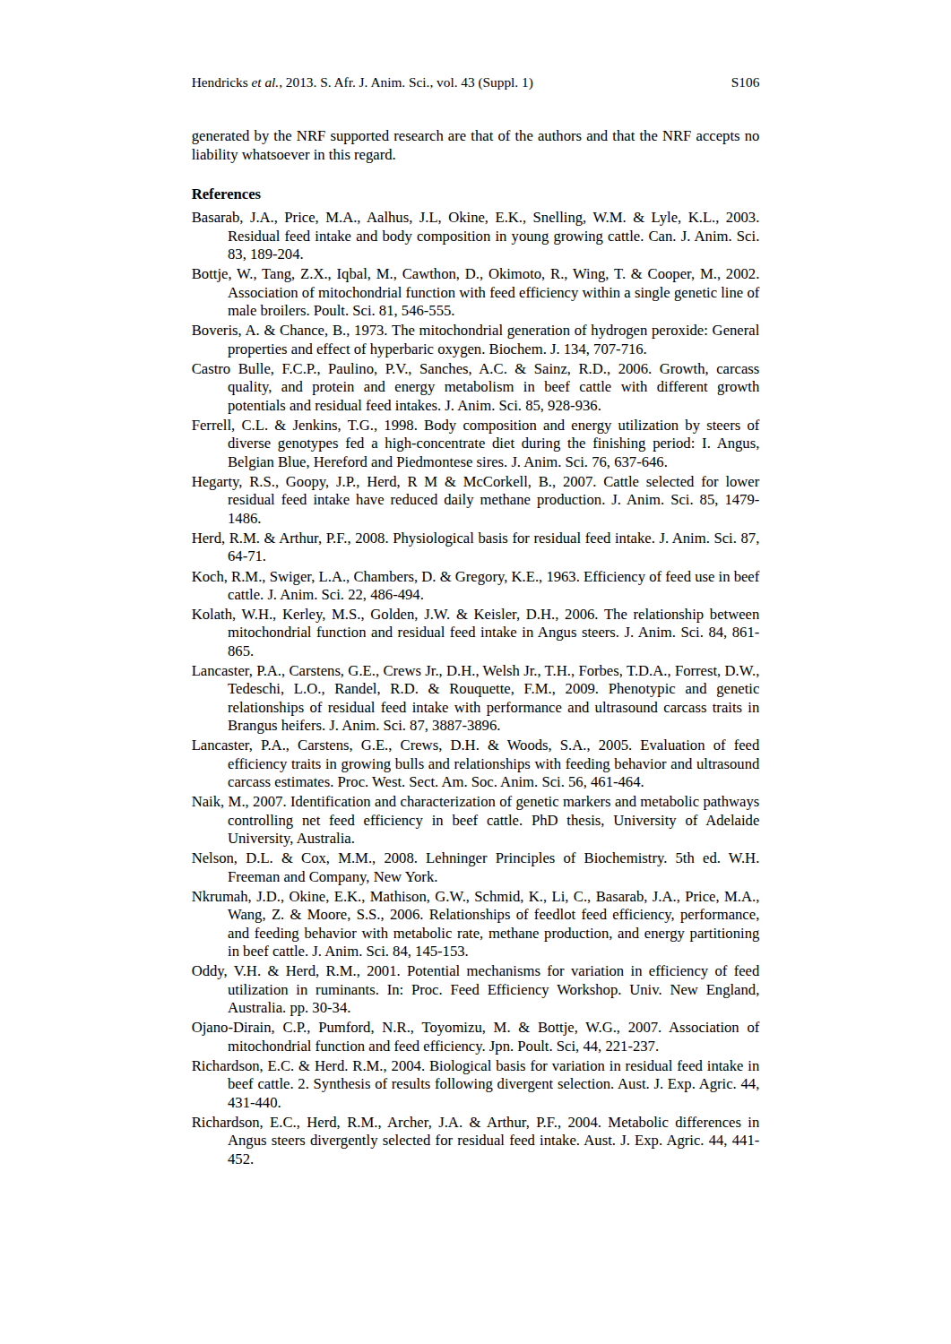Hendricks et al., 2013. S. Afr. J. Anim. Sci., vol. 43 (Suppl. 1) S106
generated by the NRF supported research are that of the authors and that the NRF accepts no liability whatsoever in this regard.
References
Basarab, J.A., Price, M.A., Aalhus, J.L, Okine, E.K., Snelling, W.M. & Lyle, K.L., 2003. Residual feed intake and body composition in young growing cattle. Can. J. Anim. Sci. 83, 189-204.
Bottje, W., Tang, Z.X., Iqbal, M., Cawthon, D., Okimoto, R., Wing, T. & Cooper, M., 2002. Association of mitochondrial function with feed efficiency within a single genetic line of male broilers. Poult. Sci. 81, 546-555.
Boveris, A. & Chance, B., 1973. The mitochondrial generation of hydrogen peroxide: General properties and effect of hyperbaric oxygen. Biochem. J. 134, 707-716.
Castro Bulle, F.C.P., Paulino, P.V., Sanches, A.C. & Sainz, R.D., 2006. Growth, carcass quality, and protein and energy metabolism in beef cattle with different growth potentials and residual feed intakes. J. Anim. Sci. 85, 928-936.
Ferrell, C.L. & Jenkins, T.G., 1998. Body composition and energy utilization by steers of diverse genotypes fed a high-concentrate diet during the finishing period: I. Angus, Belgian Blue, Hereford and Piedmontese sires. J. Anim. Sci. 76, 637-646.
Hegarty, R.S., Goopy, J.P., Herd, R M & McCorkell, B., 2007. Cattle selected for lower residual feed intake have reduced daily methane production. J. Anim. Sci. 85, 1479-1486.
Herd, R.M. & Arthur, P.F., 2008. Physiological basis for residual feed intake. J. Anim. Sci. 87, 64-71.
Koch, R.M., Swiger, L.A., Chambers, D. & Gregory, K.E., 1963. Efficiency of feed use in beef cattle. J. Anim. Sci. 22, 486-494.
Kolath, W.H., Kerley, M.S., Golden, J.W. & Keisler, D.H., 2006. The relationship between mitochondrial function and residual feed intake in Angus steers. J. Anim. Sci. 84, 861-865.
Lancaster, P.A., Carstens, G.E., Crews Jr., D.H., Welsh Jr., T.H., Forbes, T.D.A., Forrest, D.W., Tedeschi, L.O., Randel, R.D. & Rouquette, F.M., 2009. Phenotypic and genetic relationships of residual feed intake with performance and ultrasound carcass traits in Brangus heifers. J. Anim. Sci. 87, 3887-3896.
Lancaster, P.A., Carstens, G.E., Crews, D.H. & Woods, S.A., 2005. Evaluation of feed efficiency traits in growing bulls and relationships with feeding behavior and ultrasound carcass estimates. Proc. West. Sect. Am. Soc. Anim. Sci. 56, 461-464.
Naik, M., 2007. Identification and characterization of genetic markers and metabolic pathways controlling net feed efficiency in beef cattle. PhD thesis, University of Adelaide University, Australia.
Nelson, D.L. & Cox, M.M., 2008. Lehninger Principles of Biochemistry. 5th ed. W.H. Freeman and Company, New York.
Nkrumah, J.D., Okine, E.K., Mathison, G.W., Schmid, K., Li, C., Basarab, J.A., Price, M.A., Wang, Z. & Moore, S.S., 2006. Relationships of feedlot feed efficiency, performance, and feeding behavior with metabolic rate, methane production, and energy partitioning in beef cattle. J. Anim. Sci. 84, 145-153.
Oddy, V.H. & Herd, R.M., 2001. Potential mechanisms for variation in efficiency of feed utilization in ruminants. In: Proc. Feed Efficiency Workshop. Univ. New England, Australia. pp. 30-34.
Ojano-Dirain, C.P., Pumford, N.R., Toyomizu, M. & Bottje, W.G., 2007. Association of mitochondrial function and feed efficiency. Jpn. Poult. Sci, 44, 221-237.
Richardson, E.C. & Herd. R.M., 2004. Biological basis for variation in residual feed intake in beef cattle. 2. Synthesis of results following divergent selection. Aust. J. Exp. Agric. 44, 431-440.
Richardson, E.C., Herd, R.M., Archer, J.A. & Arthur, P.F., 2004. Metabolic differences in Angus steers divergently selected for residual feed intake. Aust. J. Exp. Agric. 44, 441-452.